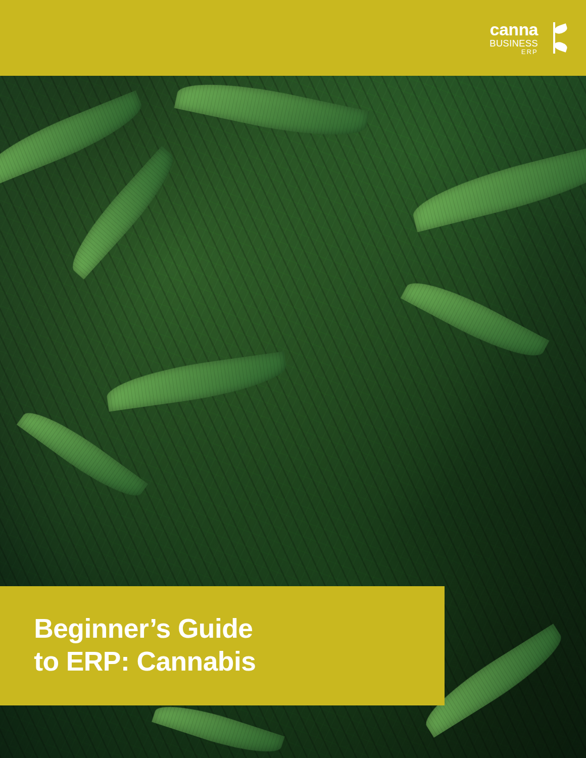canna BUSINESS ERP
Beginner’s Guide to ERP: Cannabis